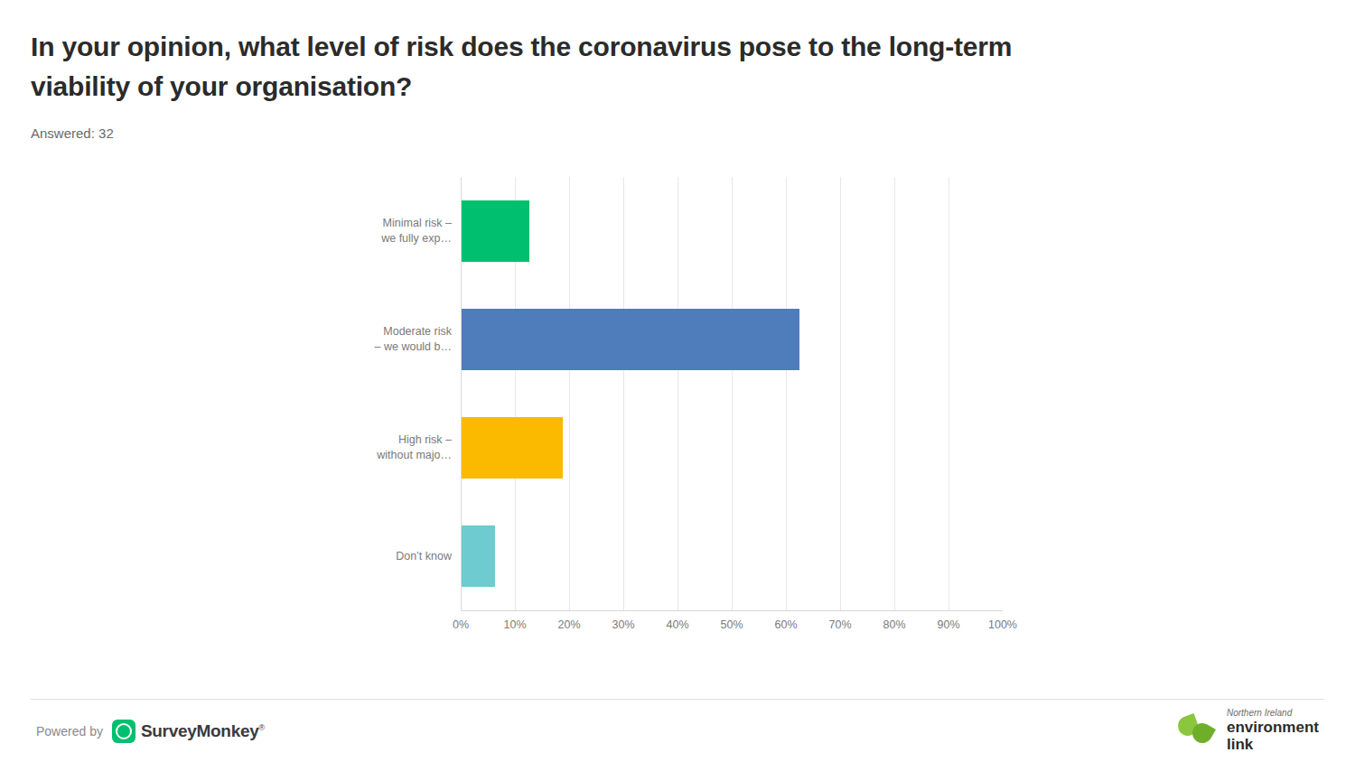In your opinion, what level of risk does the coronavirus pose to the long-term viability of your organisation?
Answered: 32
Minimal risk – we fully exp…
Moderate risk – we would b…
High risk – without majo…
Don’t know
0% 10% 20% 30% 40% 50% 60% 70% 80% 90% 100%
Powered by
SurveyMonkey®
Northern Ireland
environment
link